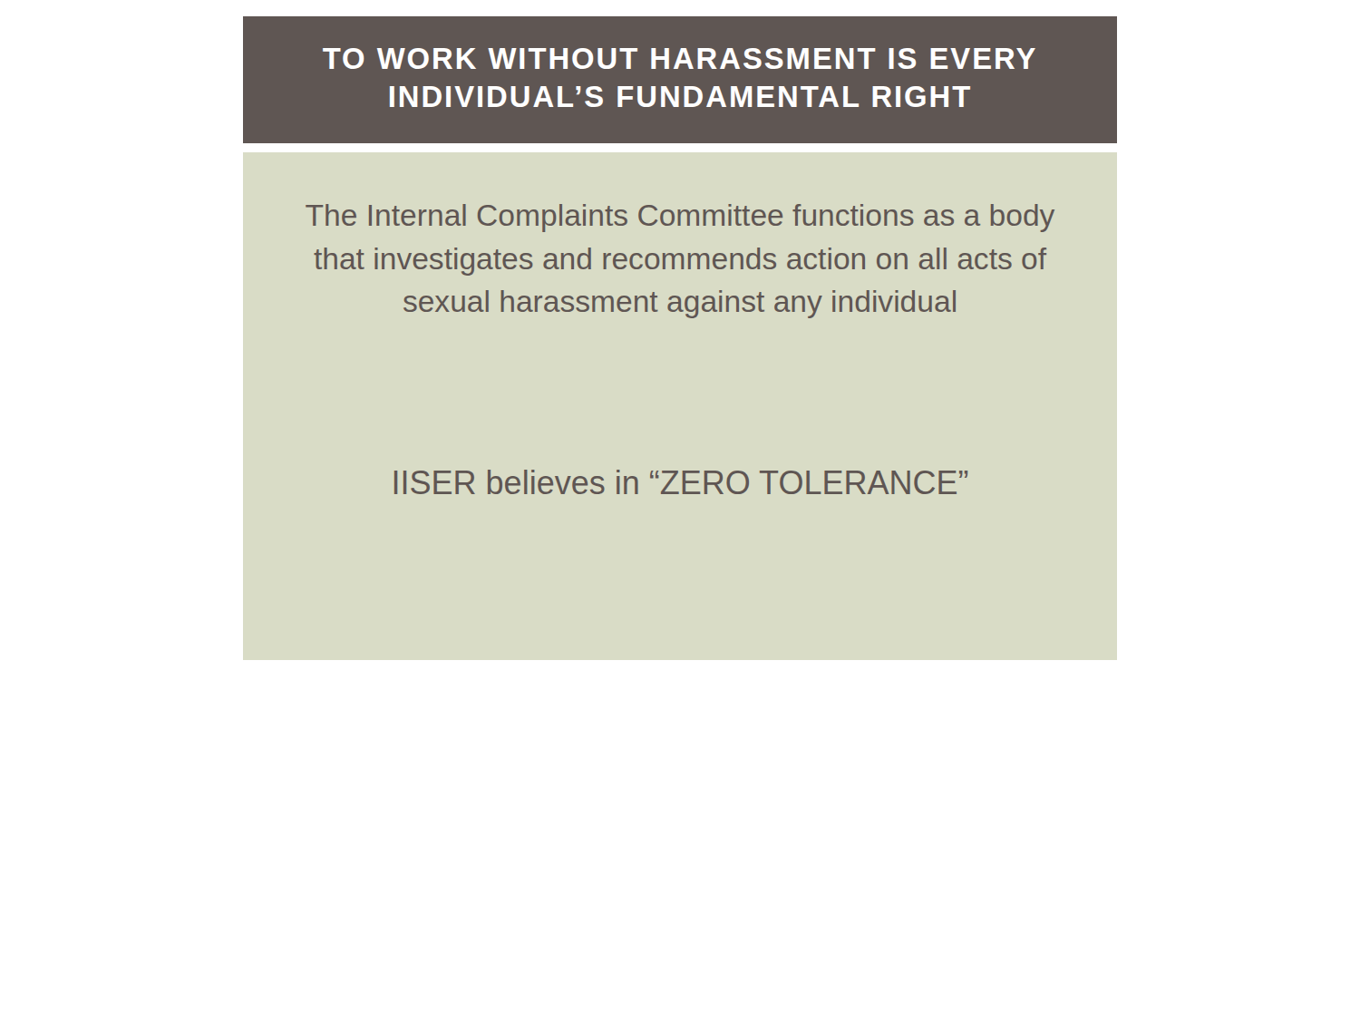To work without harassment is every individual’s fundamental right
The Internal Complaints Committee functions as a body that investigates and recommends action on all acts of sexual harassment against any individual
IISER believes in “ZERO TOLERANCE”